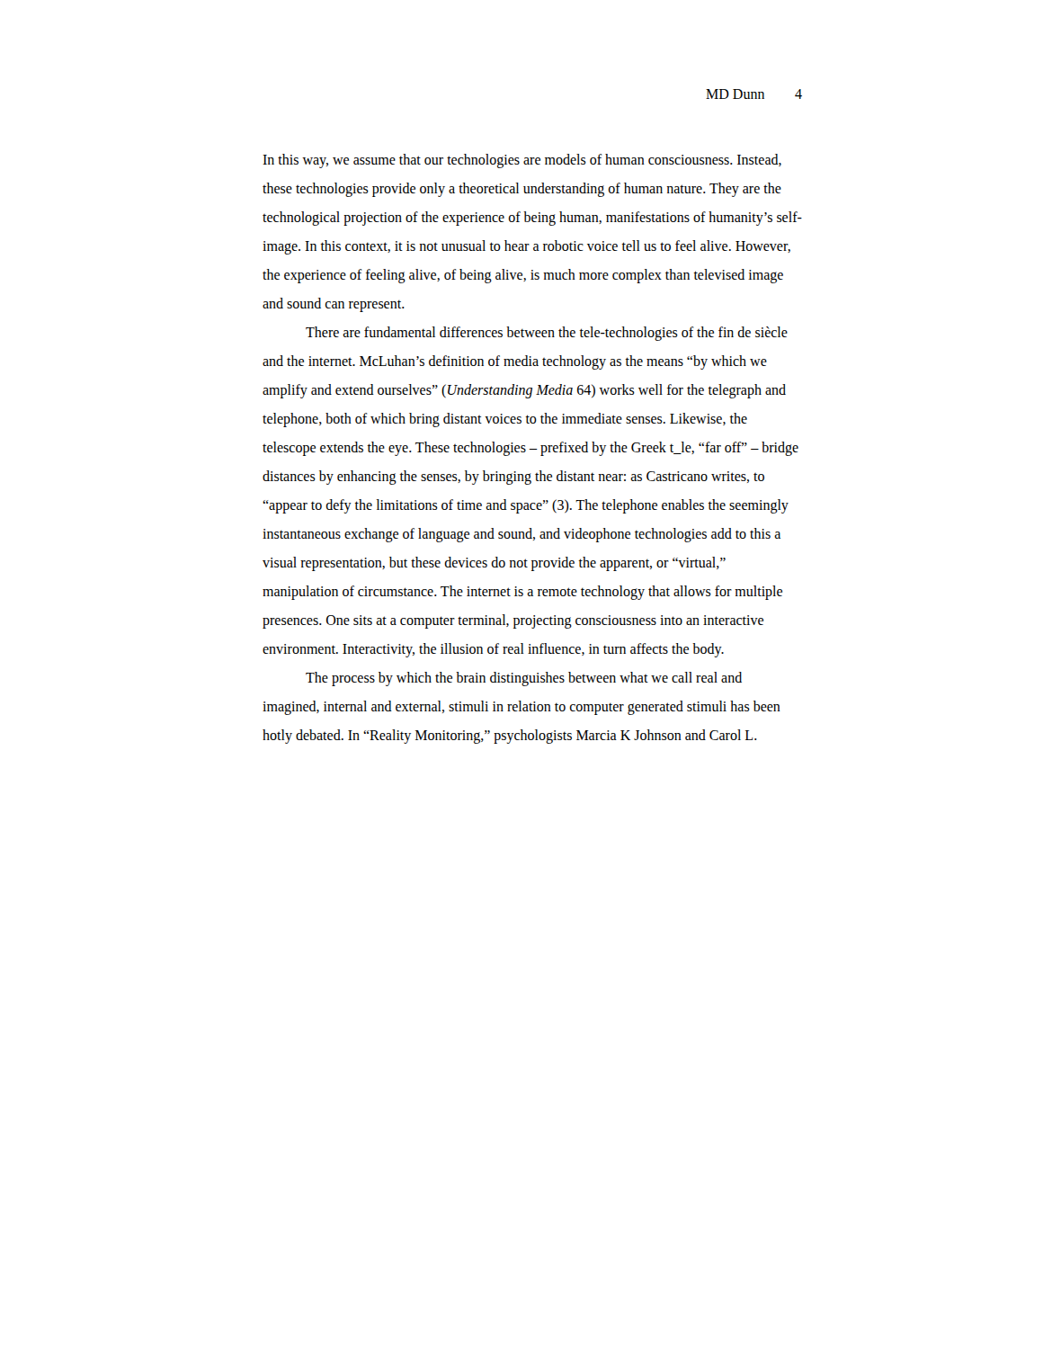MD Dunn4
In this way, we assume that our technologies are models of human consciousness. Instead, these technologies provide only a theoretical understanding of human nature. They are the technological projection of the experience of being human, manifestations of humanity’s self-image. In this context, it is not unusual to hear a robotic voice tell us to feel alive. However, the experience of feeling alive, of being alive, is much more complex than televised image and sound can represent.
There are fundamental differences between the tele-technologies of the fin de siècle and the internet. McLuhan’s definition of media technology as the means “by which we amplify and extend ourselves” (Understanding Media 64) works well for the telegraph and telephone, both of which bring distant voices to the immediate senses. Likewise, the telescope extends the eye. These technologies – prefixed by the Greek t_le, “far off” – bridge distances by enhancing the senses, by bringing the distant near: as Castricano writes, to “appear to defy the limitations of time and space” (3). The telephone enables the seemingly instantaneous exchange of language and sound, and videophone technologies add to this a visual representation, but these devices do not provide the apparent, or “virtual,” manipulation of circumstance. The internet is a remote technology that allows for multiple presences. One sits at a computer terminal, projecting consciousness into an interactive environment. Interactivity, the illusion of real influence, in turn affects the body.
The process by which the brain distinguishes between what we call real and imagined, internal and external, stimuli in relation to computer generated stimuli has been hotly debated. In “Reality Monitoring,” psychologists Marcia K Johnson and Carol L.